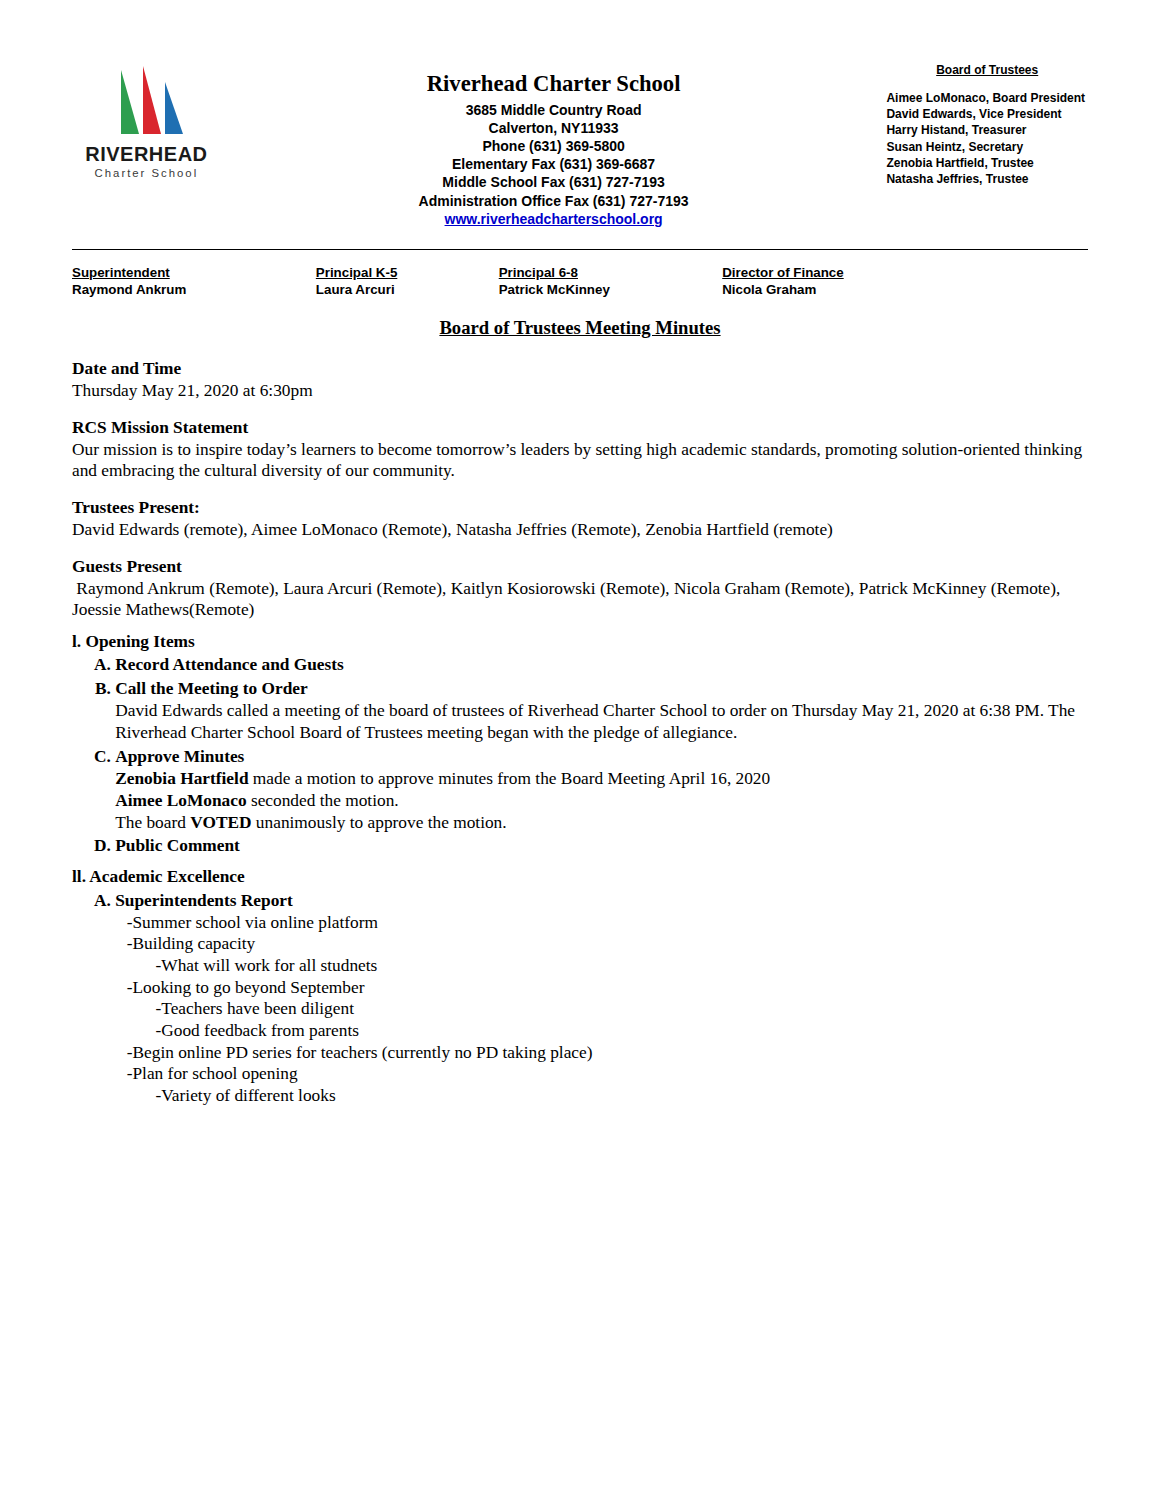RIVERHEAD
Charter School
Riverhead Charter School
3685 Middle Country Road
Calverton, NY11933
Phone (631) 369-5800
Elementary Fax (631) 369-6687
Middle School Fax (631) 727-7193
Administration Office Fax (631) 727-7193
www.riverheadcharterschool.org
Board of Trustees
Aimee LoMonaco, Board President
David Edwards, Vice President
Harry Histand, Treasurer
Susan Heintz, Secretary
Zenobia Hartfield, Trustee
Natasha Jeffries, Trustee
| Superintendent | Principal K-5 | Principal 6-8 | Director of Finance |
| Raymond Ankrum | Laura Arcuri | Patrick McKinney | Nicola Graham |
Board of Trustees Meeting Minutes
Date and Time
Thursday May 21, 2020 at 6:30pm
RCS Mission Statement
Our mission is to inspire today’s learners to become tomorrow’s leaders by setting high academic standards, promoting solution-oriented thinking and embracing the cultural diversity of our community.
Trustees Present:
David Edwards (remote), Aimee LoMonaco (Remote), Natasha Jeffries (Remote), Zenobia Hartfield (remote)
Guests Present
Raymond Ankrum (Remote), Laura Arcuri (Remote), Kaitlyn Kosiorowski (Remote), Nicola Graham (Remote), Patrick McKinney (Remote), Joessie Mathews(Remote)
l. Opening Items
Record Attendance and Guests
Call the Meeting to Order David Edwards called a meeting of the board of trustees of Riverhead Charter School to order on Thursday May 21, 2020 at 6:38 PM. The Riverhead Charter School Board of Trustees meeting began with the pledge of allegiance.
Approve Minutes Zenobia Hartfield made a motion to approve minutes from the Board Meeting April 16, 2020
Aimee LoMonaco seconded the motion.
The board VOTED unanimously to approve the motion.
Public Comment
ll. Academic Excellence
Superintendents Report
-Summer school via online platform
-Building capacity
-What will work for all studnets
-Looking to go beyond September
-Teachers have been diligent
-Good feedback from parents
-Begin online PD series for teachers (currently no PD taking place)
-Plan for school opening
-Variety of different looks